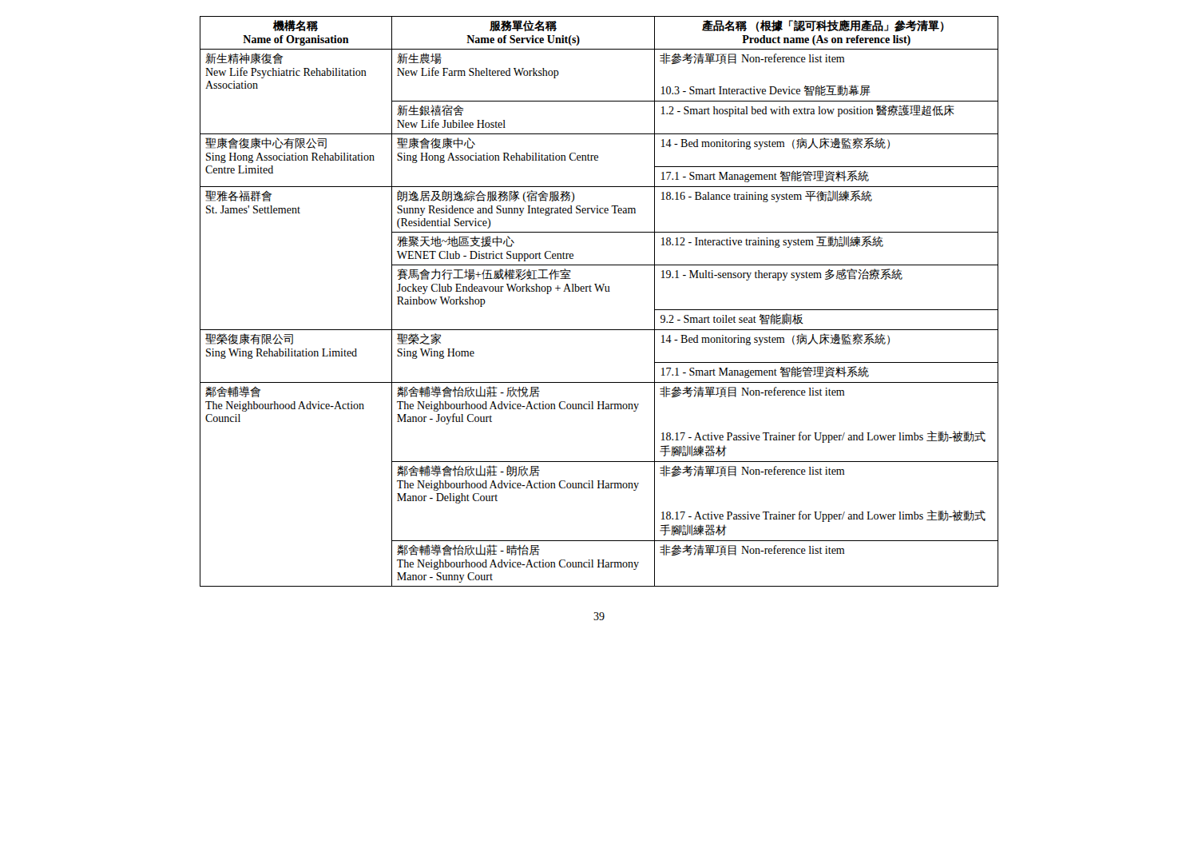| 機構名稱 Name of Organisation | 服務單位名稱 Name of Service Unit(s) | 產品名稱 （根據「認可科技應用產品」參考清單） Product name (As on reference list) |
| --- | --- | --- |
| 新生精神康復會 New Life Psychiatric Rehabilitation Association | 新生農場 New Life Farm Sheltered Workshop | 非參考清單項目 Non-reference list item |
| | 10.3 - Smart Interactive Device 智能互動幕屏 |
| 新生銀禧宿舍 New Life Jubilee Hostel | 1.2 - Smart hospital bed with extra low position 醫療護理超低床 |
| 聖康會復康中心有限公司 Sing Hong Association Rehabilitation Centre Limited | 聖康會復康中心 Sing Hong Association Rehabilitation Centre | 14 - Bed monitoring system（病人床邊監察系統） |
| | 17.1 - Smart Management 智能管理資料系統 |
| 聖雅各福群會 St. James' Settlement | 朗逸居及朗逸綜合服務隊 (宿舍服務) Sunny Residence and Sunny Integrated Service Team (Residential Service) | 18.16 - Balance training system 平衡訓練系統 |
| 雅聚天地~地區支援中心 WENET Club - District Support Centre | 18.12 - Interactive training system 互動訓練系統 |
| 賽馬會力行工場+伍威權彩虹工作室 Jockey Club Endeavour Workshop + Albert Wu Rainbow Workshop | 19.1 - Multi-sensory therapy system 多感官治療系統 |
| | 9.2 - Smart toilet seat 智能廁板 |
| 聖榮復康有限公司 Sing Wing Rehabilitation Limited | 聖榮之家 Sing Wing Home | 14 - Bed monitoring system（病人床邊監察系統） |
| | 17.1 - Smart Management 智能管理資料系統 |
| 鄰舍輔導會 The Neighbourhood Advice-Action Council | 鄰舍輔導會怡欣山莊 - 欣悅居 The Neighbourhood Advice-Action Council Harmony Manor - Joyful Court | 非參考清單項目 Non-reference list item |
| | 18.17 - Active Passive Trainer for Upper/ and Lower limbs 主動-被動式手腳訓練器材 |
| 鄰舍輔導會怡欣山莊 - 朗欣居 The Neighbourhood Advice-Action Council Harmony Manor - Delight Court | 非參考清單項目 Non-reference list item |
| | 18.17 - Active Passive Trainer for Upper/ and Lower limbs 主動-被動式手腳訓練器材 |
| 鄰舍輔導會怡欣山莊 - 晴怡居 The Neighbourhood Advice-Action Council Harmony Manor - Sunny Court | 非參考清單項目 Non-reference list item |
39